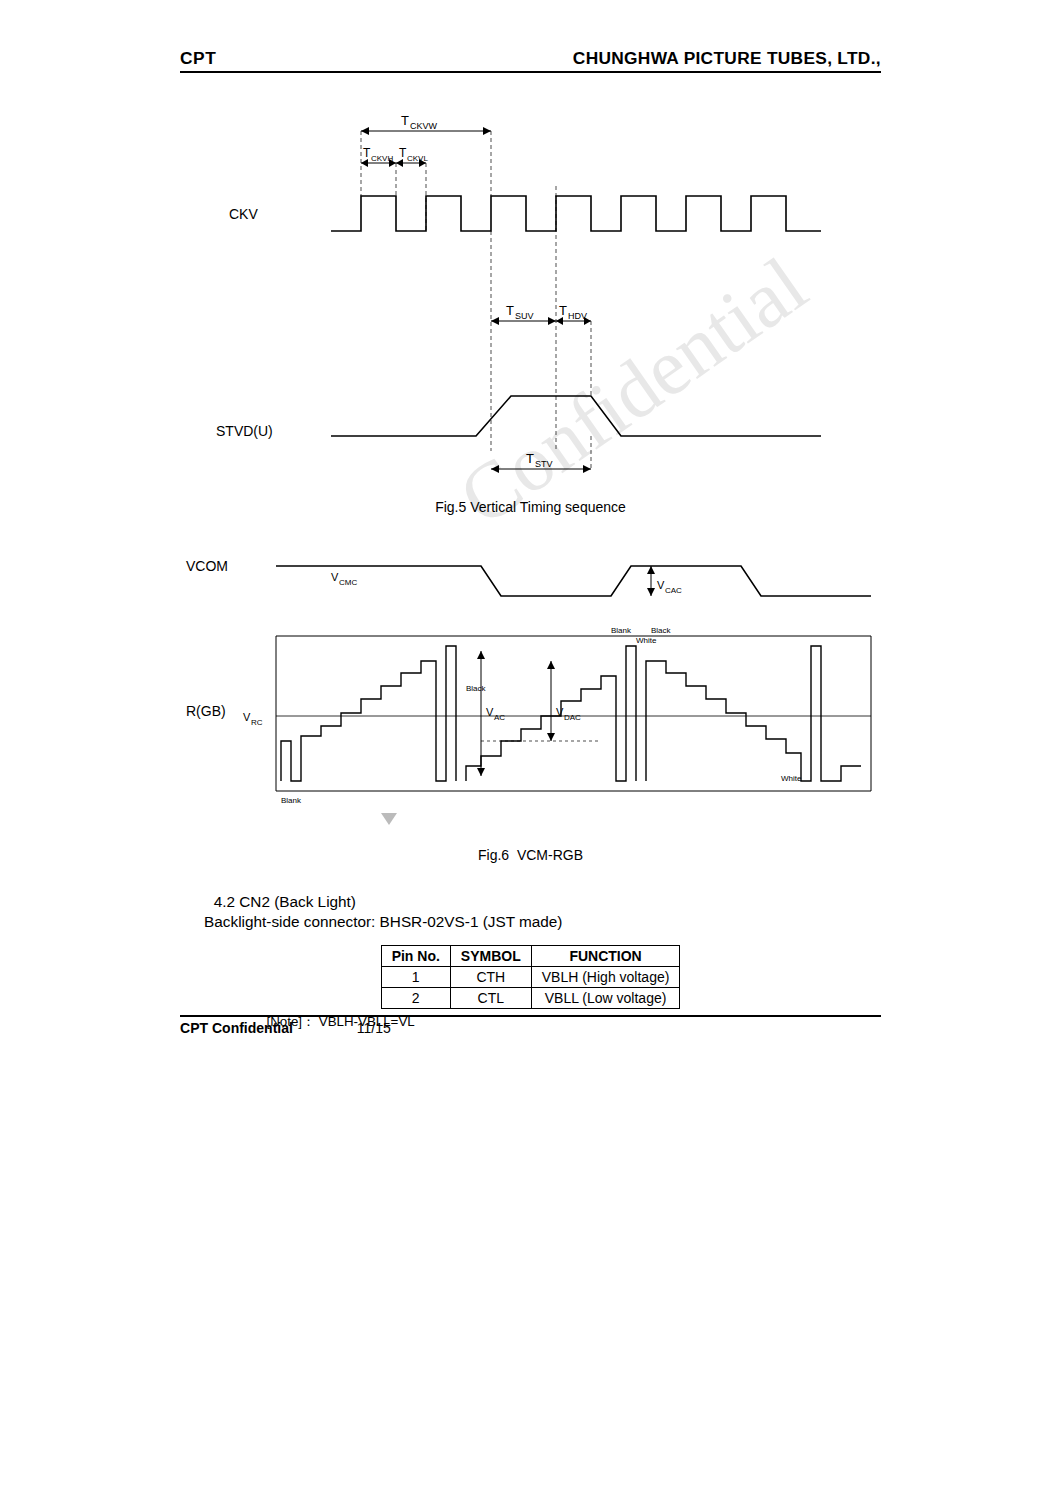CPT
CHUNGHWA PICTURE TUBES, LTD.,
Confidential
CKV STVD(U) T CKVW T CKVH T CKVL T SUV T HDV T STV
Fig.5 Vertical Timing sequence
VCOM V CMC V CAC R(GB) V RC V AC V DAC Blank White Black Black White Blank
Fig.6 VCM-RGB
4.2 CN2 (Back Light)
Backlight-side connector: BHSR-02VS-1 (JST made)
| Pin No. | SYMBOL | FUNCTION |
| --- | --- | --- |
| 1 | CTH | VBLH (High voltage) |
| 2 | CTL | VBLL (Low voltage) |
[Note]： VBLH-VBLL=VL
CPT Confidential 11/15